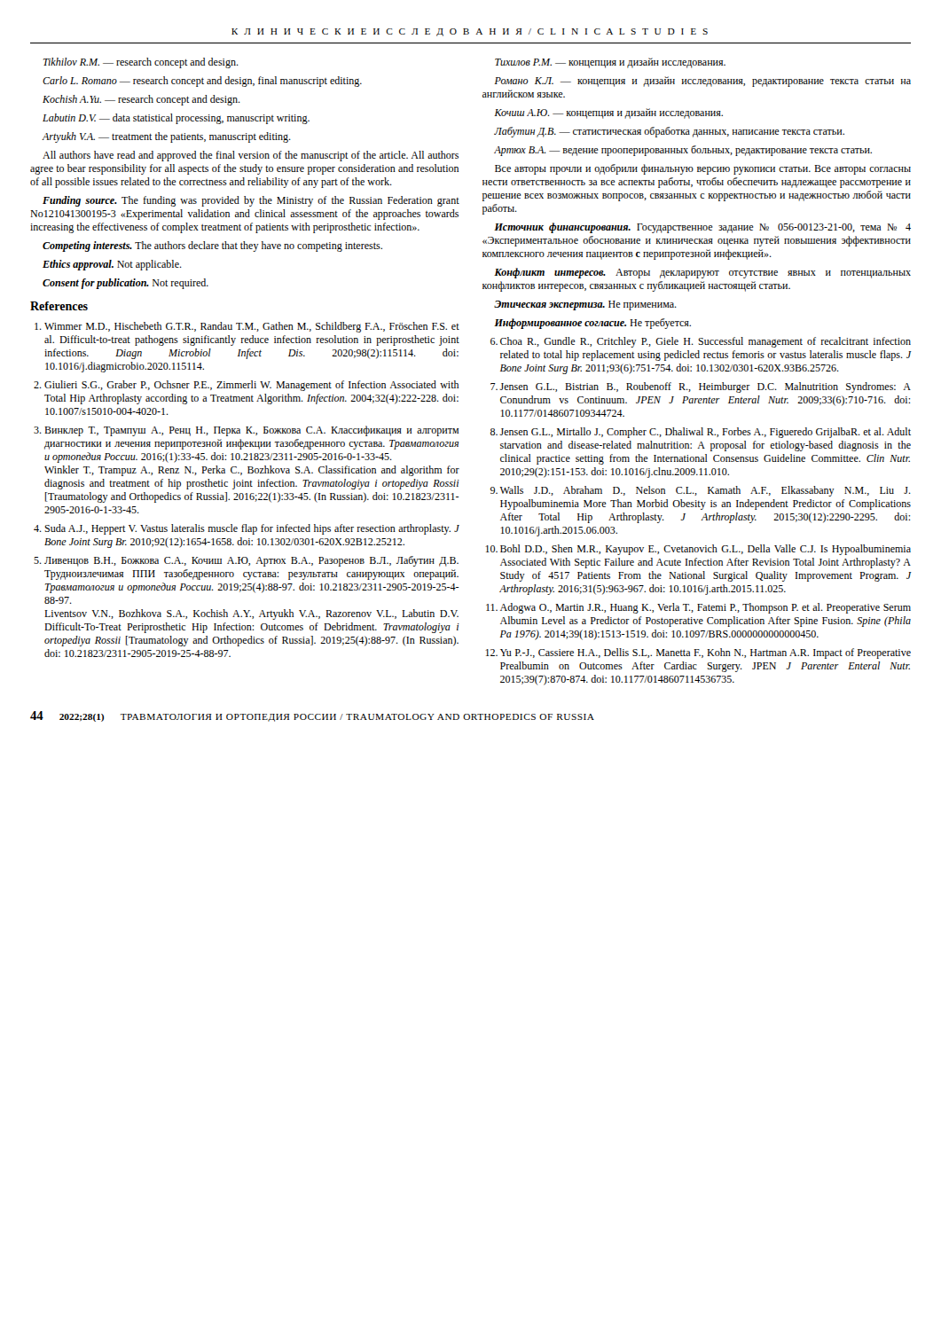К Л И Н И Ч Е С К И Е И С С Л Е Д О В А Н И Я / C L I N I C A L S T U D I E S
Tikhilov R.M. — research concept and design.
Carlo L. Romano — research concept and design, final manuscript editing.
Kochish A.Yu. — research concept and design.
Labutin D.V. — data statistical processing, manuscript writing.
Artyukh V.A. — treatment the patients, manuscript editing.
All authors have read and approved the final version of the manuscript of the article. All authors agree to bear responsibility for all aspects of the study to ensure proper consideration and resolution of all possible issues related to the correctness and reliability of any part of the work.
Funding source. The funding was provided by the Ministry of the Russian Federation grant No121041300195-3 «Experimental validation and clinical assessment of the approaches towards increasing the effectiveness of complex treatment of patients with periprosthetic infection».
Competing interests. The authors declare that they have no competing interests.
Ethics approval. Not applicable.
Consent for publication. Not required.
References
Wimmer M.D., Hischebeth G.T.R., Randau T.M., Gathen M., Schildberg F.A., Fröschen F.S. et al. Difficult-to-treat pathogens significantly reduce infection resolution in periprosthetic joint infections. Diagn Microbiol Infect Dis. 2020;98(2):115114. doi: 10.1016/j.diagmicrobio.2020.115114.
Giulieri S.G., Graber P., Ochsner P.E., Zimmerli W. Management of Infection Associated with Total Hip Arthroplasty according to a Treatment Algorithm. Infection. 2004;32(4):222-228. doi: 10.1007/s15010-004-4020-1.
Винклер Т., Трампуш А., Ренц Н., Перка К., Божкова С.А. Классификация и алгоритм диагностики и лечения перипротезной инфекции тазобедренного сустава. Травматология и ортопедия России. 2016;(1):33-45. doi: 10.21823/2311-2905-2016-0-1-33-45.
Winkler T., Trampuz A., Renz N., Perka C., Bozhkova S.A. Classification and algorithm for diagnosis and treatment of hip prosthetic joint infection. Travmatologiya i ortopediya Rossii [Traumatology and Orthopedics of Russia]. 2016;22(1):33-45. (In Russian). doi: 10.21823/2311-2905-2016-0-1-33-45.
Suda A.J., Heppert V. Vastus lateralis muscle flap for infected hips after resection arthroplasty. J Bone Joint Surg Br. 2010;92(12):1654-1658. doi: 10.1302/0301-620X.92B12.25212.
Ливенцов В.Н., Божкова С.А., Кочиш А.Ю, Артюх В.А., Разоренов В.Л., Лабутин Д.В. Трудноизлечимая ППИ тазобедренного сустава: результаты санирующих операций. Травматология и ортопедия России. 2019;25(4):88-97. doi: 10.21823/2311-2905-2019-25-4-88-97.
Liventsov V.N., Bozhkova S.A., Kochish A.Y., Artyukh V.A., Razorenov V.L., Labutin D.V. Difficult-To-Treat Periprosthetic Hip Infection: Outcomes of Debridment. Travmatologiya i ortopediya Rossii [Traumatology and Orthopedics of Russia]. 2019;25(4):88-97. (In Russian). doi: 10.21823/2311-2905-2019-25-4-88-97.
Тихилов Р.М. — концепция и дизайн исследования.
Романо К.Л. — концепция и дизайн исследования, редактирование текста статьи на английском языке.
Кочиш А.Ю. — концепция и дизайн исследования.
Лабутин Д.В. — статистическая обработка данных, написание текста статьи.
Артюх В.А. — ведение прооперированных больных, редактирование текста статьи.
Все авторы прочли и одобрили финальную версию рукописи статьи. Все авторы согласны нести ответственность за все аспекты работы, чтобы обеспечить надлежащее рассмотрение и решение всех возможных вопросов, связанных с корректностью и надежностью любой части работы.
Источник финансирования. Государственное задание № 056-00123-21-00, тема № 4 «Экспериментальное обоснование и клиническая оценка путей повышения эффективности комплексного лечения пациентов с перипротезной инфекцией».
Конфликт интересов. Авторы декларируют отсутствие явных и потенциальных конфликтов интересов, связанных с публикацией настоящей статьи.
Этическая экспертиза. Не применима.
Информированное согласие. Не требуется.
Choa R., Gundle R., Critchley P., Giele H. Successful management of recalcitrant infection related to total hip replacement using pedicled rectus femoris or vastus lateralis muscle flaps. J Bone Joint Surg Br. 2011;93(6):751-754. doi: 10.1302/0301-620X.93B6.25726.
Jensen G.L., Bistrian B., Roubenoff R., Heimburger D.C. Malnutrition Syndromes: A Conundrum vs Continuum. JPEN J Parenter Enteral Nutr. 2009;33(6):710-716. doi: 10.1177/0148607109344724.
Jensen G.L., Mirtallo J., Compher C., Dhaliwal R., Forbes A., Figueredo GrijalbaR. et al. Adult starvation and disease-related malnutrition: A proposal for etiology-based diagnosis in the clinical practice setting from the International Consensus Guideline Committee. Clin Nutr. 2010;29(2):151-153. doi: 10.1016/j.clnu.2009.11.010.
Walls J.D., Abraham D., Nelson C.L., Kamath A.F., Elkassabany N.M., Liu J. Hypoalbuminemia More Than Morbid Obesity is an Independent Predictor of Complications After Total Hip Arthroplasty. J Arthroplasty. 2015;30(12):2290-2295. doi: 10.1016/j.arth.2015.06.003.
Bohl D.D., Shen M.R., Kayupov E., Cvetanovich G.L., Della Valle C.J. Is Hypoalbuminemia Associated With Septic Failure and Acute Infection After Revision Total Joint Arthroplasty? A Study of 4517 Patients From the National Surgical Quality Improvement Program. J Arthroplasty. 2016;31(5):963-967. doi: 10.1016/j.arth.2015.11.025.
Adogwa O., Martin J.R., Huang K., Verla T., Fatemi P., Thompson P. et al. Preoperative Serum Albumin Level as a Predictor of Postoperative Complication After Spine Fusion. Spine (Phila Pa 1976). 2014;39(18):1513-1519. doi: 10.1097/BRS.0000000000000450.
Yu P.-J., Cassiere H.A., Dellis S.L,. Manetta F., Kohn N., Hartman A.R. Impact of Preoperative Prealbumin on Outcomes After Cardiac Surgery. JPEN J Parenter Enteral Nutr. 2015;39(7):870-874. doi: 10.1177/0148607114536735.
44 2022;28(1) ТРАВМАТОЛОГИЯ И ОРТОПЕДИЯ РОССИИ / TRAUMATOLOGY AND ORTHOPEDICS OF RUSSIA